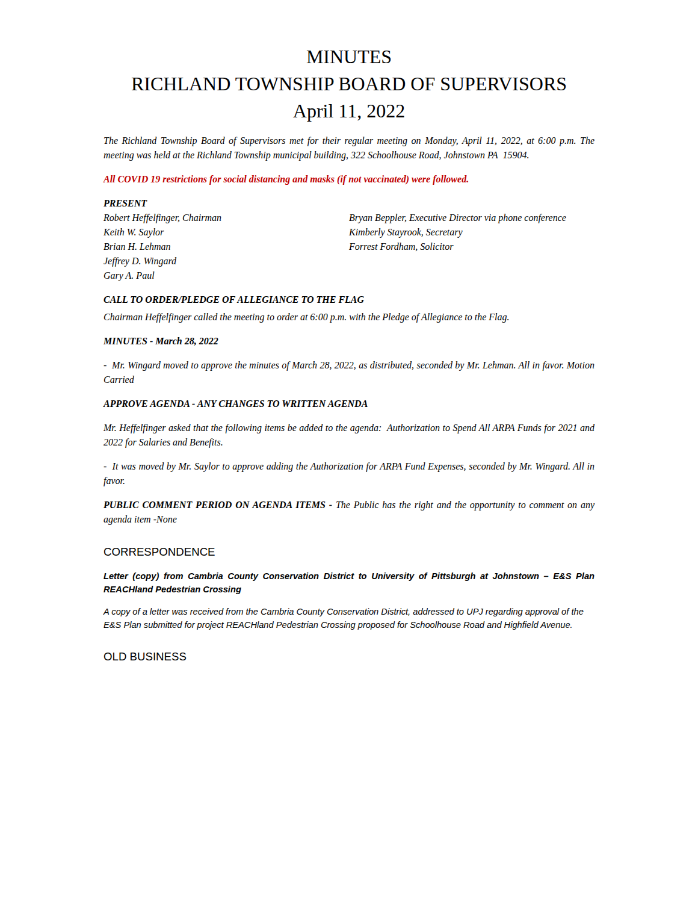MINUTES RICHLAND TOWNSHIP BOARD OF SUPERVISORS April 11, 2022
The Richland Township Board of Supervisors met for their regular meeting on Monday, April 11, 2022, at 6:00 p.m. The meeting was held at the Richland Township municipal building, 322 Schoolhouse Road, Johnstown PA 15904.
All COVID 19 restrictions for social distancing and masks (if not vaccinated) were followed.
PRESENT
| Robert Heffelfinger, Chairman | Bryan Beppler, Executive Director via phone conference |
| Keith W. Saylor | Kimberly Stayrook, Secretary |
| Brian H. Lehman | Forrest Fordham, Solicitor |
| Jeffrey D. Wingard | |
| Gary A. Paul | |
CALL TO ORDER/PLEDGE OF ALLEGIANCE TO THE FLAG
Chairman Heffelfinger called the meeting to order at 6:00 p.m. with the Pledge of Allegiance to the Flag.
MINUTES - March 28, 2022
- Mr. Wingard moved to approve the minutes of March 28, 2022, as distributed, seconded by Mr. Lehman. All in favor. Motion Carried
APPROVE AGENDA - ANY CHANGES TO WRITTEN AGENDA
Mr. Heffelfinger asked that the following items be added to the agenda: Authorization to Spend All ARPA Funds for 2021 and 2022 for Salaries and Benefits.
- It was moved by Mr. Saylor to approve adding the Authorization for ARPA Fund Expenses, seconded by Mr. Wingard. All in favor.
PUBLIC COMMENT PERIOD ON AGENDA ITEMS - The Public has the right and the opportunity to comment on any agenda item -None
CORRESPONDENCE
Letter (copy) from Cambria County Conservation District to University of Pittsburgh at Johnstown – E&S Plan REACHland Pedestrian Crossing
A copy of a letter was received from the Cambria County Conservation District, addressed to UPJ regarding approval of the E&S Plan submitted for project REACHland Pedestrian Crossing proposed for Schoolhouse Road and Highfield Avenue.
OLD BUSINESS